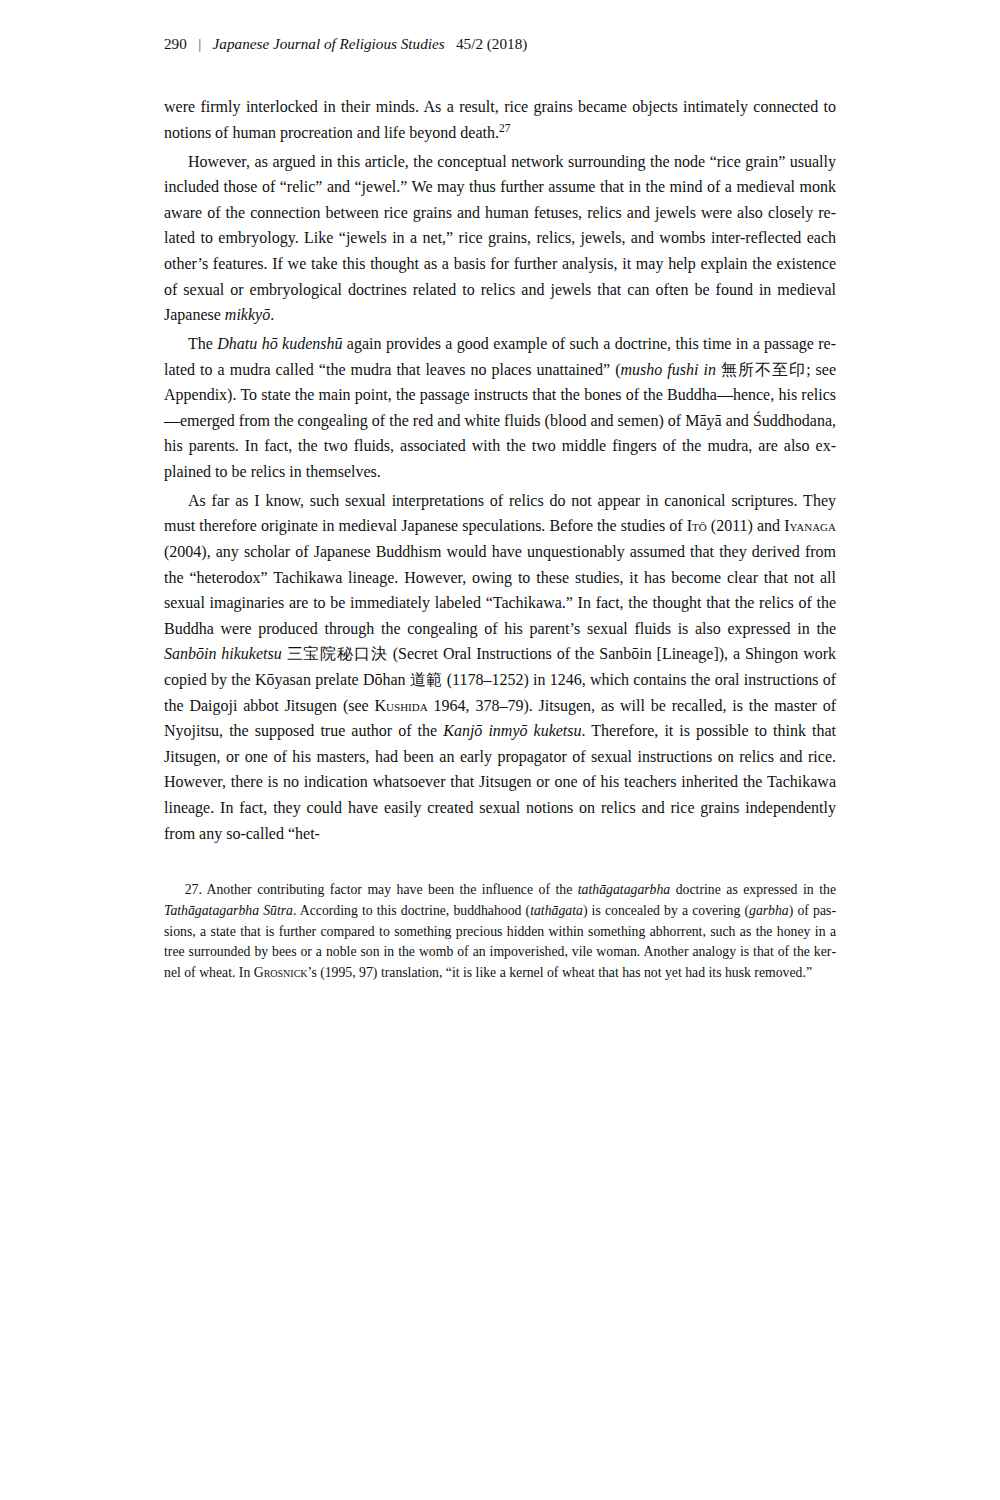290 | Japanese Journal of Religious Studies 45/2 (2018)
were firmly interlocked in their minds. As a result, rice grains became objects intimately connected to notions of human procreation and life beyond death.27
However, as argued in this article, the conceptual network surrounding the node “rice grain” usually included those of “relic” and “jewel.” We may thus further assume that in the mind of a medieval monk aware of the connection between rice grains and human fetuses, relics and jewels were also closely related to embryology. Like “jewels in a net,” rice grains, relics, jewels, and wombs inter-reflected each other’s features. If we take this thought as a basis for further analysis, it may help explain the existence of sexual or embryological doctrines related to relics and jewels that can often be found in medieval Japanese mikkyō.
The Dhatu hō kudenshū again provides a good example of such a doctrine, this time in a passage related to a mudra called “the mudra that leaves no places unattained” (musho fushi in 無所不至印; see Appendix). To state the main point, the passage instructs that the bones of the Buddha—hence, his relics—emerged from the congealing of the red and white fluids (blood and semen) of Māyā and Śuddhodana, his parents. In fact, the two fluids, associated with the two middle fingers of the mudra, are also explained to be relics in themselves.
As far as I know, such sexual interpretations of relics do not appear in canonical scriptures. They must therefore originate in medieval Japanese speculations. Before the studies of Itō (2011) and Iyanaga (2004), any scholar of Japanese Buddhism would have unquestionably assumed that they derived from the “heterodox” Tachikawa lineage. However, owing to these studies, it has become clear that not all sexual imaginaries are to be immediately labeled “Tachikawa.” In fact, the thought that the relics of the Buddha were produced through the congealing of his parent’s sexual fluids is also expressed in the Sanbōin hikuketsu 三宝院秘口決 (Secret Oral Instructions of the Sanbōin [Lineage]), a Shingon work copied by the Kōyasan prelate Dōhan 道範 (1178–1252) in 1246, which contains the oral instructions of the Daigoji abbot Jitsugen (see Kushida 1964, 378–79). Jitsugen, as will be recalled, is the master of Nyojitsu, the supposed true author of the Kanjō inmyō kuketsu. Therefore, it is possible to think that Jitsugen, or one of his masters, had been an early propagator of sexual instructions on relics and rice. However, there is no indication whatsoever that Jitsugen or one of his teachers inherited the Tachikawa lineage. In fact, they could have easily created sexual notions on relics and rice grains independently from any so-called “het-
27. Another contributing factor may have been the influence of the tathāgatagarbha doctrine as expressed in the Tathāgatagarbha Sūtra. According to this doctrine, buddhahood (tathāgata) is concealed by a covering (garbha) of passions, a state that is further compared to something precious hidden within something abhorrent, such as the honey in a tree surrounded by bees or a noble son in the womb of an impoverished, vile woman. Another analogy is that of the kernel of wheat. In Grosnick’s (1995, 97) translation, “it is like a kernel of wheat that has not yet had its husk removed.”